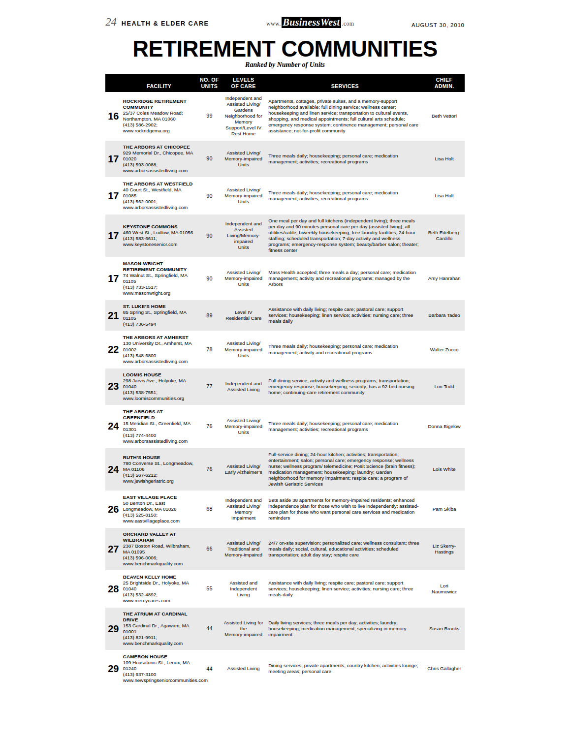24 Health & Elder Care
www. BusinessWest.com
August 30, 2010
RETIREMENT COMMUNITIES
Ranked by Number of Units
| | Facility | No. of Units | Levels of Care | Services | Chief Admin. |
| --- | --- | --- | --- | --- | --- |
| 16 | Rockridge Retirement Community 25/37 Coles Meadow Road; Northampton, MA 01060 (413) 586-2902; www.rockridgema.org | 99 | Independent and Assisted Living/ Gardens Neighborhood for Memory Support/Level IV Rest Home | Apartments, cottages, private suites, and a memory-support neighborhood available; full dining service; wellness center; housekeeping and linen service; transportation to cultural events, shopping, and medical appointments; full cultural arts schedule; emergency response system; continence management; personal care assistance; not-for-profit community | Beth Vettori |
| 17 | The Arbors at Chicopee 929 Memorial Dr., Chicopee, MA 01020 (413) 593-0088; www.arborsassistedliving.com | 90 | Assisted Living/ Memory-impaired Units | Three meals daily; housekeeping; personal care; medication management; activities; recreational programs | Lisa Holt |
| 17 | The Arbors at Westfield 40 Court St., Westfield, MA 01085 (413) 562-0001; www.arborsassistedliving.com | 90 | Assisted Living/ Memory-impaired Units | Three meals daily; housekeeping; personal care; medication management; activities; recreational programs | Lisa Holt |
| 17 | Keystone Commons 460 West St., Ludlow, MA 01056 (413) 583-6611; www.keystonesenior.com | 90 | Independent and Assisted Living/Memory-impaired Units | One meal per day and full kitchens (independent living); three meals per day and 90 minutes personal care per day (assisted living); all utilities/cable; biweekly housekeeping; free laundry facilities; 24-hour staffing; scheduled transportation; 7-day activity and wellness programs; emergency-response system; beauty/barber salon; theater; fitness center | Beth Edelberg- Cardillo |
| 17 | Mason-Wright Retirement Community 74 Walnut St., Springfield, MA 01105 (413) 733-1517; www.masonwright.org | 90 | Assisted Living/ Memory-impaired Units | Mass Health accepted; three meals a day; personal care; medication management; activity and recreational programs; managed by the Arbors | Amy Hanrahan |
| 21 | St. Luke’s Home 85 Spring St., Springfield, MA 01105 (413) 736-5494 | 89 | Level IV Residential Care | Assistance with daily living; respite care; pastoral care; support services; housekeeping; linen service; activities; nursing care; three meals daily | Barbara Tadeo |
| 22 | The Arbors at Amherst 130 University Dr., Amherst, MA 01002 (413) 548-6800 www.arborsassistedliving.com | 78 | Assisted Living/ Memory-impaired Units | Three meals daily; housekeeping; personal care; medication management; activity and recreational programs | Walter Zucco |
| 23 | Loomis House 298 Jarvis Ave., Holyoke, MA 01040 (413) 538-7551; www.loomiscommunities.org | 77 | Independent and Assisted Living | Full dining service; activity and wellness programs; transportation; emergency response; housekeeping; security; has a 92-bed nursing home; continuing-care retirement community | Lori Todd |
| 24 | The Arbors at Greenfield 15 Meridian St., Greenfield, MA 01301 (413) 774-4400 www.arborsassistedliving.com | 76 | Assisted Living/ Memory-impaired Units | Three meals daily; housekeeping; personal care; medication management; activities; recreational programs | Donna Bigelow |
| 24 | Ruth’s House 780 Converse St., Longmeadow, MA 01106 (413) 567-6212; www.jewishgeriatric.org | 76 | Assisted Living/ Early Alzheimer’s | Full-service dining; 24-hour kitchen; activities; transportation; entertainment; salon; personal care; emergency response; wellness nurse; wellness program/ telemedicine; Posit Science (brain fitness); medication management; housekeeping; laundry; Garden neighborhood for memory impairment; respite care; a program of Jewish Geriatric Services | Lois White |
| 26 | East Village Place 50 Benton Dr., East Longmeadow, MA 01028 (413) 525-8150; www.eastvillageplace.com | 68 | Independent and Assisted Living/ Memory Impairment | Sets aside 38 apartments for memory-impaired residents; enhanced independence plan for those who wish to live independently; assisted-care plan for those who want personal care services and medication reminders | Pam Skiba |
| 27 | Orchard Valley at Wilbraham 2387 Boston Road, Wilbraham, MA 01095 (413) 596-0006; www.benchmarkquality.com | 66 | Assisted Living/ Traditional and Memory-impaired | 24/7 on-site supervision; personalized care; wellness consultant; three meals daily; social, cultural, educational activities; scheduled transportation; adult day stay; respite care | Liz Skerry- Hastings |
| 28 | Beaven Kelly Home 25 Brightside Dr., Holyoke, MA 01040 (413) 532-4892; www.mercycares.com | 55 | Assisted and Independent Living | Assistance with daily living; respite care; pastoral care; support services; housekeeping; linen service; activities; nursing care; three meals daily | Lori Naumowicz |
| 29 | The Atrium at Cardinal Drive 153 Cardinal Dr., Agawam, MA 01001 (413) 821-9911; www.benchmarkquality.com | 44 | Assisted Living for the Memory-impaired | Daily living services; three meals per day; activities; laundry; housekeeping; medication management; specializing in memory impairment | Susan Brooks |
| 29 | Cameron House 109 Housatonic St., Lenox, MA 01240 (413) 637-3100 www.newspringseniorcommunities.com | 44 | Assisted Living | Dining services; private apartments; country kitchen; activities lounge; meeting areas; personal care | Chris Gallagher |